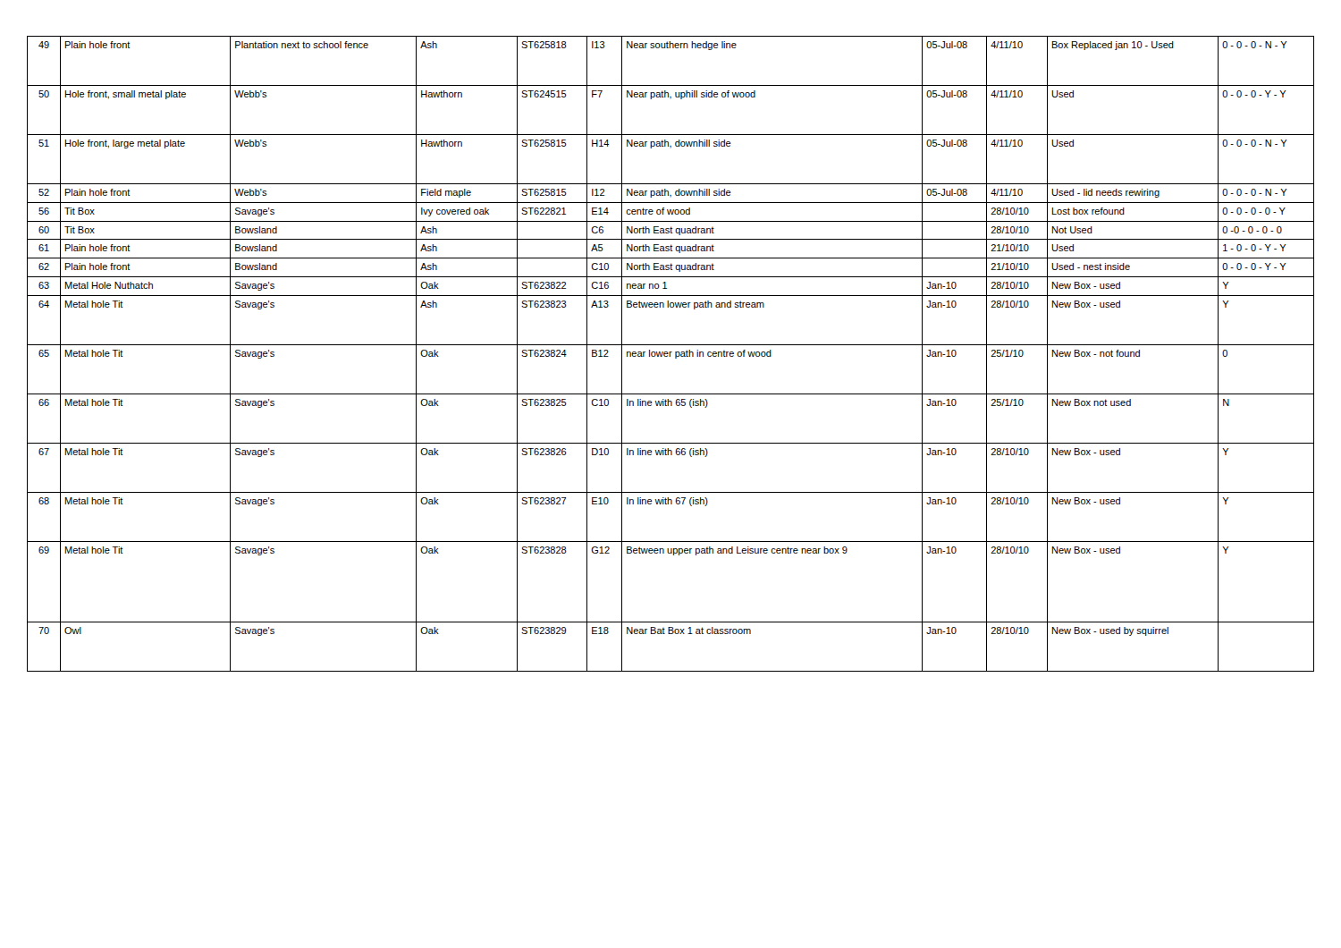| 49 | Plain hole front | Plantation next to school fence | Ash | ST625818 | I13 | Near southern hedge line | 05-Jul-08 | 4/11/10 | Box Replaced jan 10 - Used | 0 - 0 - 0 - N - Y |
| 50 | Hole front, small metal plate | Webb's | Hawthorn | ST624515 | F7 | Near path, uphill side of wood | 05-Jul-08 | 4/11/10 | Used | 0 - 0 - 0 - Y - Y |
| 51 | Hole front, large metal plate | Webb's | Hawthorn | ST625815 | H14 | Near path, downhill side | 05-Jul-08 | 4/11/10 | Used | 0 - 0 - 0 - N - Y |
| 52 | Plain hole front | Webb's | Field maple | ST625815 | I12 | Near path, downhill side | 05-Jul-08 | 4/11/10 | Used - lid needs rewiring | 0 - 0 - 0 - N - Y |
| 56 | Tit Box | Savage's | Ivy covered oak | ST622821 | E14 | centre of wood | | 28/10/10 | Lost box refound | 0 - 0 - 0 - 0 - Y |
| 60 | Tit Box | Bowsland | Ash | | C6 | North East quadrant | | 28/10/10 | Not Used | 0 -0 - 0 - 0 - 0 |
| 61 | Plain hole front | Bowsland | Ash | | A5 | North East quadrant | | 21/10/10 | Used | 1 - 0 - 0 - Y - Y |
| 62 | Plain hole front | Bowsland | Ash | | C10 | North East quadrant | | 21/10/10 | Used - nest inside | 0 - 0 - 0 - Y - Y |
| 63 | Metal Hole Nuthatch | Savage's | Oak | ST623822 | C16 | near no 1 | Jan-10 | 28/10/10 | New Box - used | Y |
| 64 | Metal hole Tit | Savage's | Ash | ST623823 | A13 | Between lower path and stream | Jan-10 | 28/10/10 | New Box - used | Y |
| 65 | Metal hole Tit | Savage's | Oak | ST623824 | B12 | near lower path in centre of wood | Jan-10 | 25/1/10 | New Box - not found | 0 |
| 66 | Metal hole Tit | Savage's | Oak | ST623825 | C10 | In line with 65 (ish) | Jan-10 | 25/1/10 | New Box not used | N |
| 67 | Metal hole Tit | Savage's | Oak | ST623826 | D10 | In line with 66 (ish) | Jan-10 | 28/10/10 | New Box - used | Y |
| 68 | Metal hole Tit | Savage's | Oak | ST623827 | E10 | In line with 67 (ish) | Jan-10 | 28/10/10 | New Box - used | Y |
| 69 | Metal hole Tit | Savage's | Oak | ST623828 | G12 | Between upper path and Leisure centre near box 9 | Jan-10 | 28/10/10 | New Box - used | Y |
| 70 | Owl | Savage's | Oak | ST623829 | E18 | Near Bat Box 1 at classroom | Jan-10 | 28/10/10 | New Box - used by squirrel | |